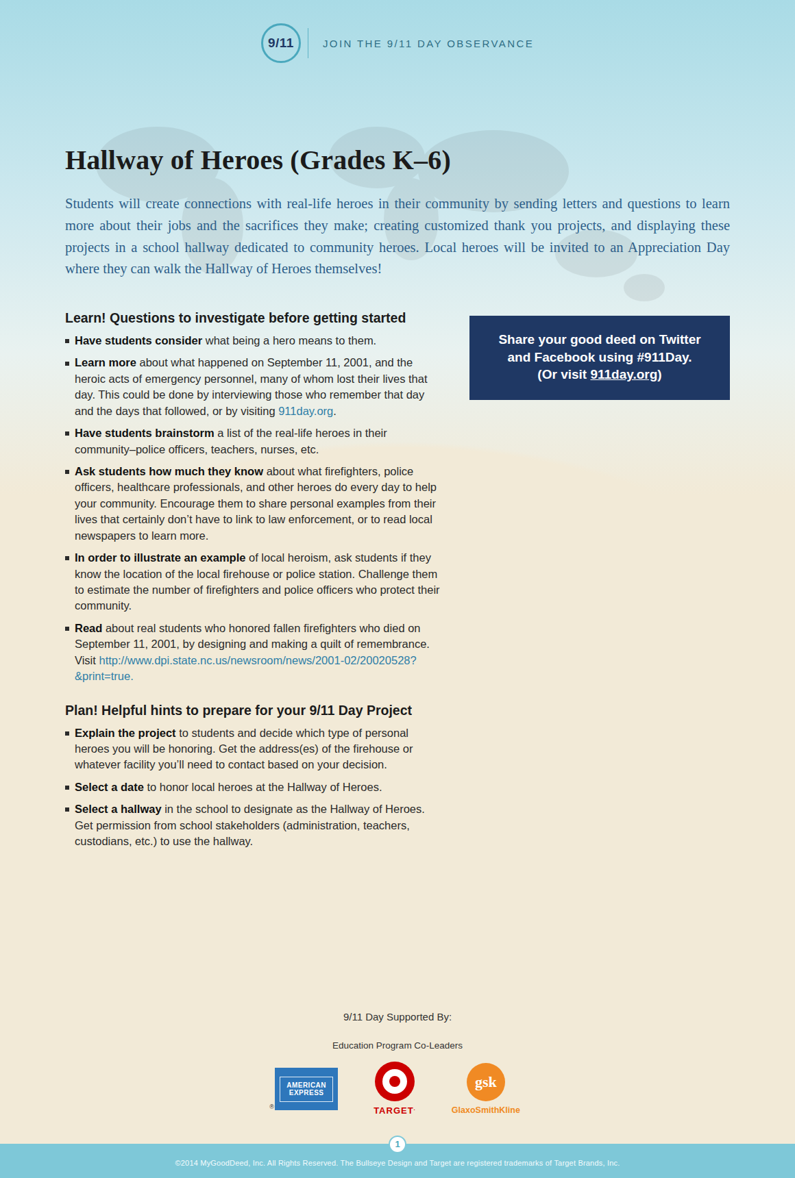9/11
Join the 9/11 Day Observance
Hallway of Heroes (Grades K–6)
Students will create connections with real-life heroes in their community by sending letters and questions to learn more about their jobs and the sacrifices they make; creating customized thank you projects, and displaying these projects in a school hallway dedicated to community heroes. Local heroes will be invited to an Appreciation Day where they can walk the Hallway of Heroes themselves!
Learn! Questions to investigate before getting started
Have students consider what being a hero means to them.
Learn more about what happened on September 11, 2001, and the heroic acts of emergency personnel, many of whom lost their lives that day. This could be done by interviewing those who remember that day and the days that followed, or by visiting 911day.org.
Have students brainstorm a list of the real-life heroes in their community–police officers, teachers, nurses, etc.
Ask students how much they know about what firefighters, police officers, healthcare professionals, and other heroes do every day to help your community. Encourage them to share personal examples from their lives that certainly don’t have to link to law enforcement, or to read local newspapers to learn more.
In order to illustrate an example of local heroism, ask students if they know the location of the local firehouse or police station. Challenge them to estimate the number of firefighters and police officers who protect their community.
Read about real students who honored fallen firefighters who died on September 11, 2001, by designing and making a quilt of remembrance. Visit http://www.dpi.state.nc.us/newsroom/news/2001-02/20020528?&print=true.
Plan! Helpful hints to prepare for your 9/11 Day Project
Explain the project to students and decide which type of personal heroes you will be honoring. Get the address(es) of the firehouse or whatever facility you’ll need to contact based on your decision.
Select a date to honor local heroes at the Hallway of Heroes.
Select a hallway in the school to designate as the Hallway of Heroes. Get permission from school stakeholders (administration, teachers, custodians, etc.) to use the hallway.
Share your good deed on Twitter and Facebook using #911Day.
(Or visit 911day.org)
9/11 Day Supported By:
Education Program Co-Leaders
AMERICAN
EXPRESS
TARGET.
gsk
GlaxoSmithKline
1
©2014 MyGoodDeed, Inc. All Rights Reserved. The Bullseye Design and Target are registered trademarks of Target Brands, Inc.